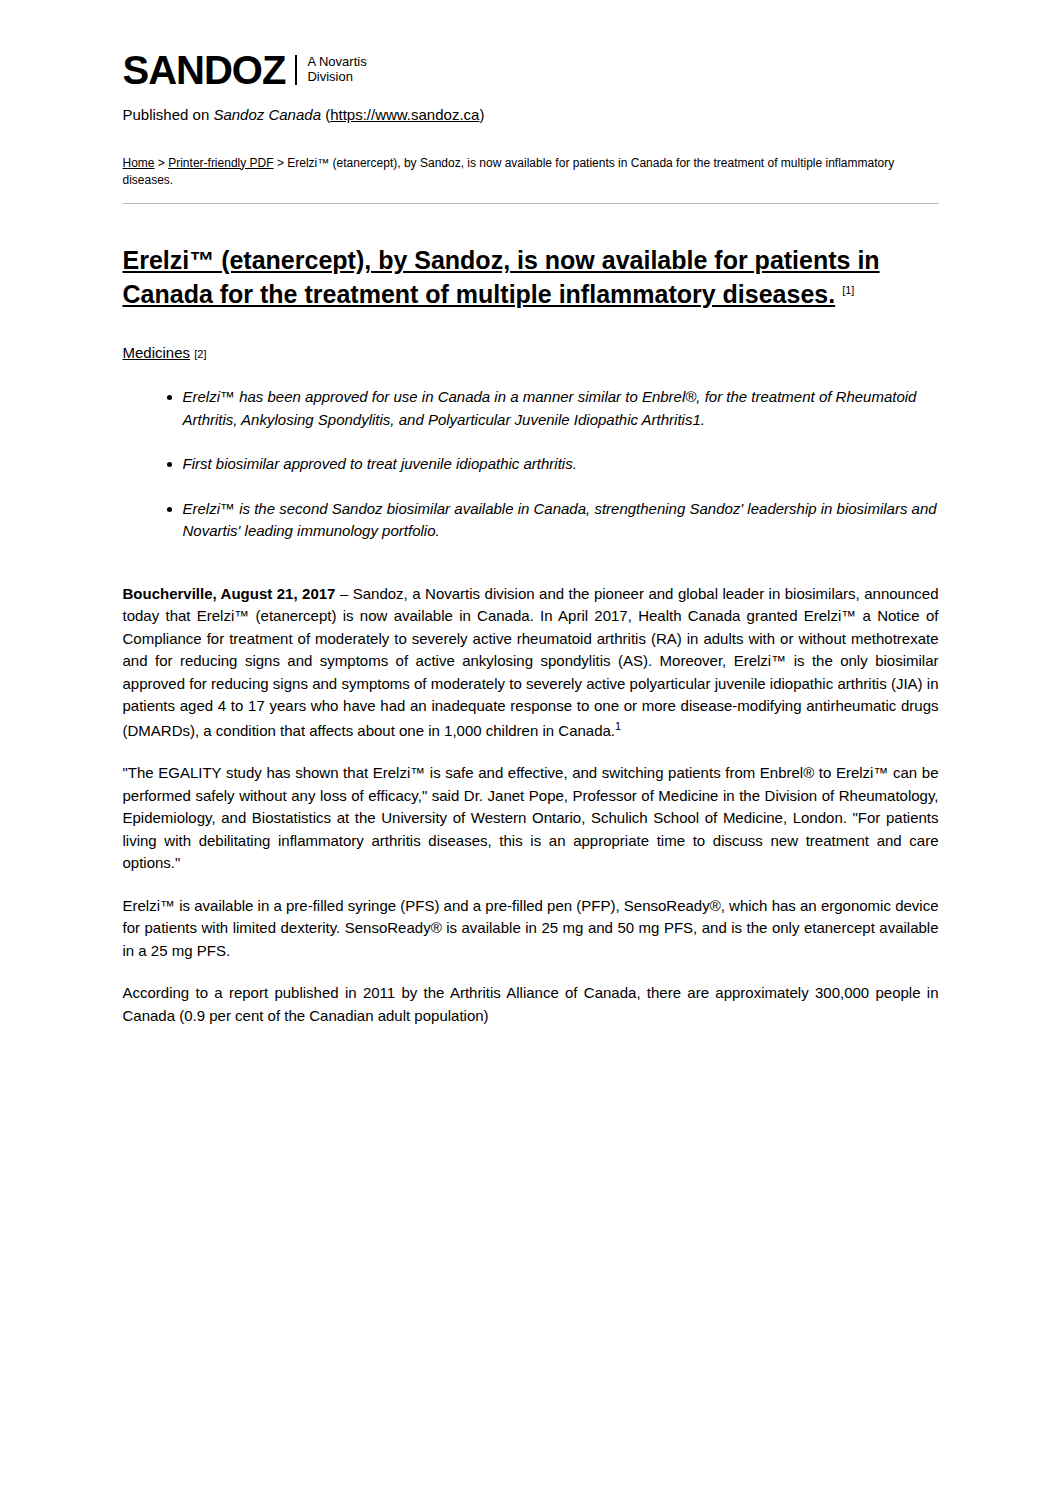SANDOZ A Novartis
Division
Published on Sandoz Canada (https://www.sandoz.ca)
Home > Printer-friendly PDF > Erelzi™ (etanercept), by Sandoz, is now available for patients in Canada for the treatment of multiple inflammatory diseases.
Erelzi™ (etanercept), by Sandoz, is now available for patients in Canada for the treatment of multiple inflammatory diseases. [1]
Medicines [2]
Erelzi™ has been approved for use in Canada in a manner similar to Enbrel®, for the treatment of Rheumatoid Arthritis, Ankylosing Spondylitis, and Polyarticular Juvenile Idiopathic Arthritis1.
First biosimilar approved to treat juvenile idiopathic arthritis.
Erelzi™ is the second Sandoz biosimilar available in Canada, strengthening Sandoz' leadership in biosimilars and Novartis' leading immunology portfolio.
Boucherville, August 21, 2017 – Sandoz, a Novartis division and the pioneer and global leader in biosimilars, announced today that Erelzi™ (etanercept) is now available in Canada. In April 2017, Health Canada granted Erelzi™ a Notice of Compliance for treatment of moderately to severely active rheumatoid arthritis (RA) in adults with or without methotrexate and for reducing signs and symptoms of active ankylosing spondylitis (AS). Moreover, Erelzi™ is the only biosimilar approved for reducing signs and symptoms of moderately to severely active polyarticular juvenile idiopathic arthritis (JIA) in patients aged 4 to 17 years who have had an inadequate response to one or more disease-modifying antirheumatic drugs (DMARDs), a condition that affects about one in 1,000 children in Canada.1
"The EGALITY study has shown that Erelzi™ is safe and effective, and switching patients from Enbrel® to Erelzi™ can be performed safely without any loss of efficacy," said Dr. Janet Pope, Professor of Medicine in the Division of Rheumatology, Epidemiology, and Biostatistics at the University of Western Ontario, Schulich School of Medicine, London. "For patients living with debilitating inflammatory arthritis diseases, this is an appropriate time to discuss new treatment and care options."
Erelzi™ is available in a pre-filled syringe (PFS) and a pre-filled pen (PFP), SensoReady®, which has an ergonomic device for patients with limited dexterity. SensoReady® is available in 25 mg and 50 mg PFS, and is the only etanercept available in a 25 mg PFS.
According to a report published in 2011 by the Arthritis Alliance of Canada, there are approximately 300,000 people in Canada (0.9 per cent of the Canadian adult population)